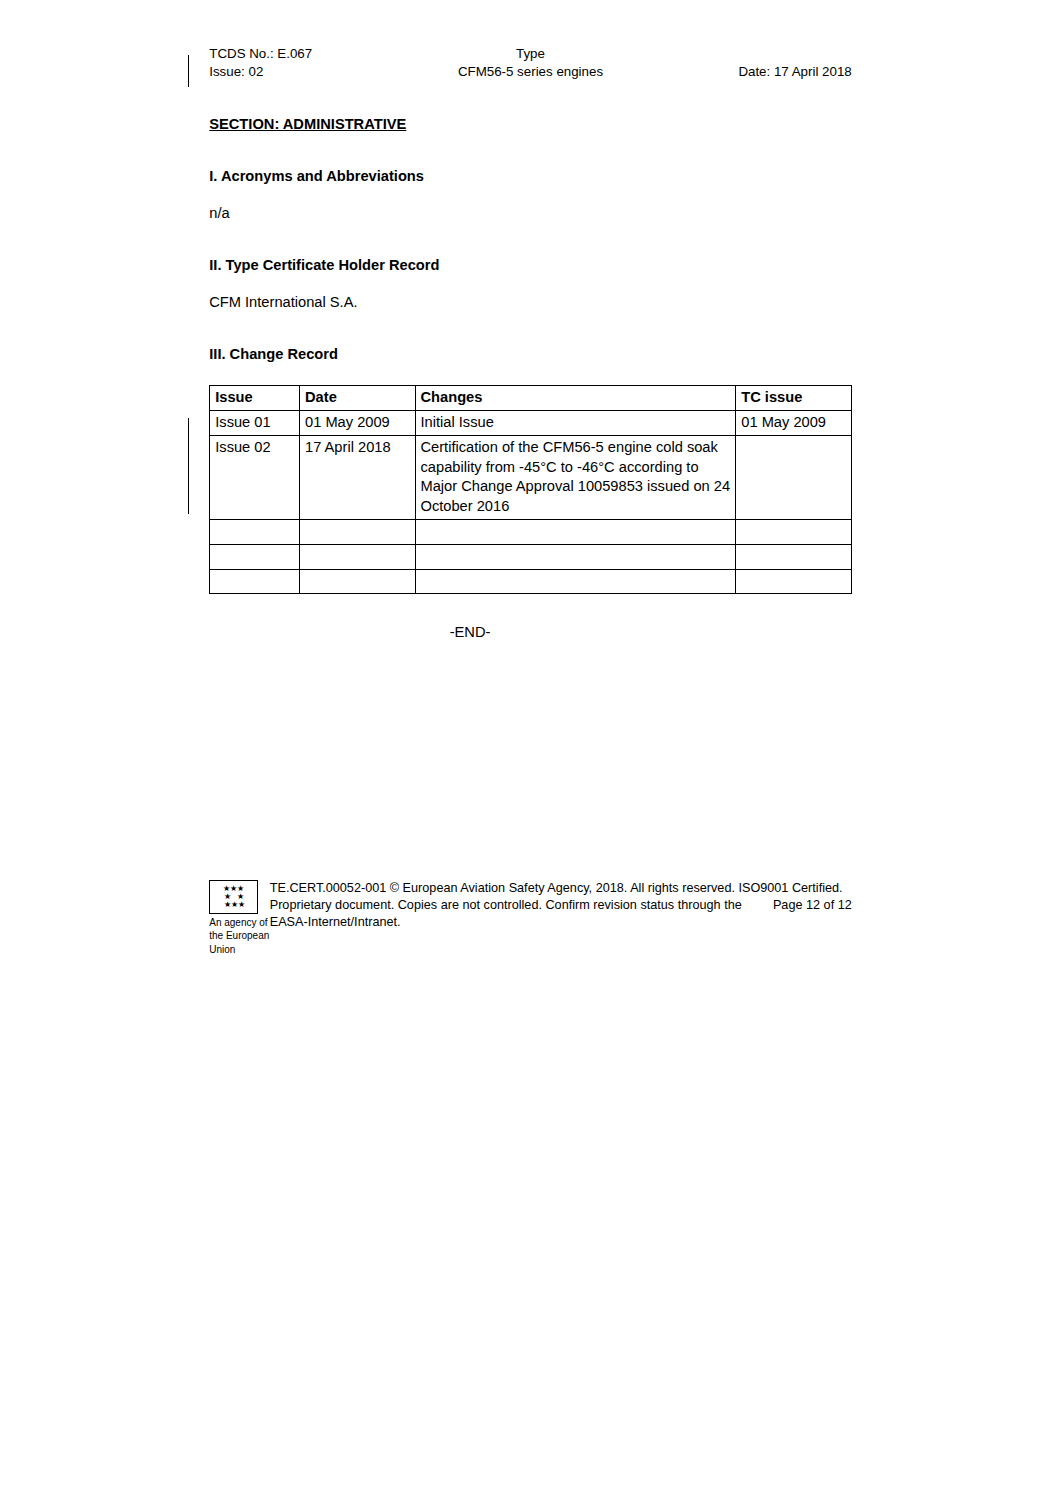| TCDS No.: E.067 | Type | |
| Issue: 02 | CFM56-5 series engines | Date: 17 April 2018 |
SECTION: ADMINISTRATIVE
I. Acronyms and Abbreviations
n/a
II. Type Certificate Holder Record
CFM International S.A.
III. Change Record
| Issue | Date | Changes | TC issue |
| --- | --- | --- | --- |
| Issue 01 | 01 May 2009 | Initial Issue | 01 May 2009 |
| Issue 02 | 17 April 2018 | Certification of the CFM56-5 engine cold soak capability from -45°C to -46°C according to Major Change Approval 10059853 issued on 24 October 2016 | |
-END-
| ★★★ ★ ★ ★★★ An agency of the European Union | TE.CERT.00052-001 © European Aviation Safety Agency, 2018. All rights reserved. ISO9001 Certified. Page 12 of 12 Proprietary document. Copies are not controlled. Confirm revision status through the EASA-Internet/Intranet. |